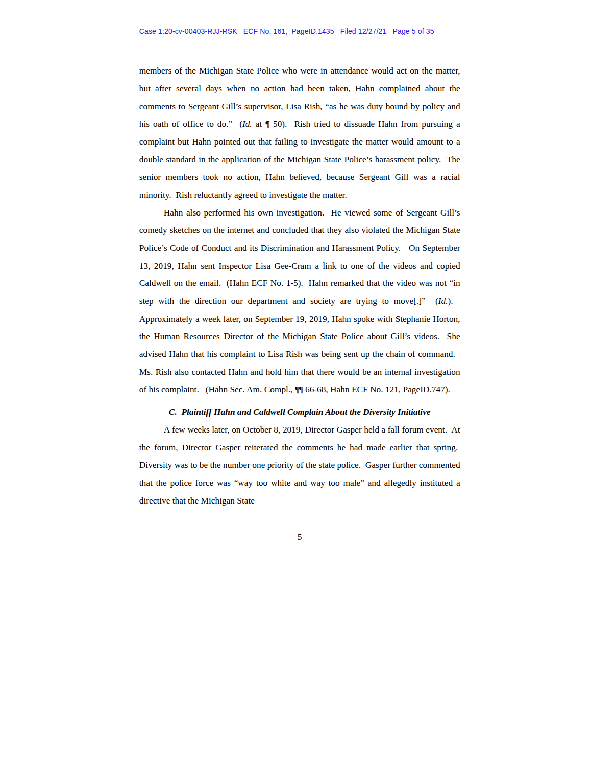Case 1:20-cv-00403-RJJ-RSK ECF No. 161, PageID.1435 Filed 12/27/21 Page 5 of 35
members of the Michigan State Police who were in attendance would act on the matter, but after several days when no action had been taken, Hahn complained about the comments to Sergeant Gill’s supervisor, Lisa Rish, “as he was duty bound by policy and his oath of office to do.” (Id. at ¶ 50). Rish tried to dissuade Hahn from pursuing a complaint but Hahn pointed out that failing to investigate the matter would amount to a double standard in the application of the Michigan State Police’s harassment policy. The senior members took no action, Hahn believed, because Sergeant Gill was a racial minority. Rish reluctantly agreed to investigate the matter.
Hahn also performed his own investigation. He viewed some of Sergeant Gill’s comedy sketches on the internet and concluded that they also violated the Michigan State Police’s Code of Conduct and its Discrimination and Harassment Policy. On September 13, 2019, Hahn sent Inspector Lisa Gee-Cram a link to one of the videos and copied Caldwell on the email. (Hahn ECF No. 1-5). Hahn remarked that the video was not “in step with the direction our department and society are trying to move[.]” (Id.). Approximately a week later, on September 19, 2019, Hahn spoke with Stephanie Horton, the Human Resources Director of the Michigan State Police about Gill’s videos. She advised Hahn that his complaint to Lisa Rish was being sent up the chain of command. Ms. Rish also contacted Hahn and hold him that there would be an internal investigation of his complaint. (Hahn Sec. Am. Compl., ¶¶ 66-68, Hahn ECF No. 121, PageID.747).
C. Plaintiff Hahn and Caldwell Complain About the Diversity Initiative
A few weeks later, on October 8, 2019, Director Gasper held a fall forum event. At the forum, Director Gasper reiterated the comments he had made earlier that spring. Diversity was to be the number one priority of the state police. Gasper further commented that the police force was “way too white and way too male” and allegedly instituted a directive that the Michigan State
5